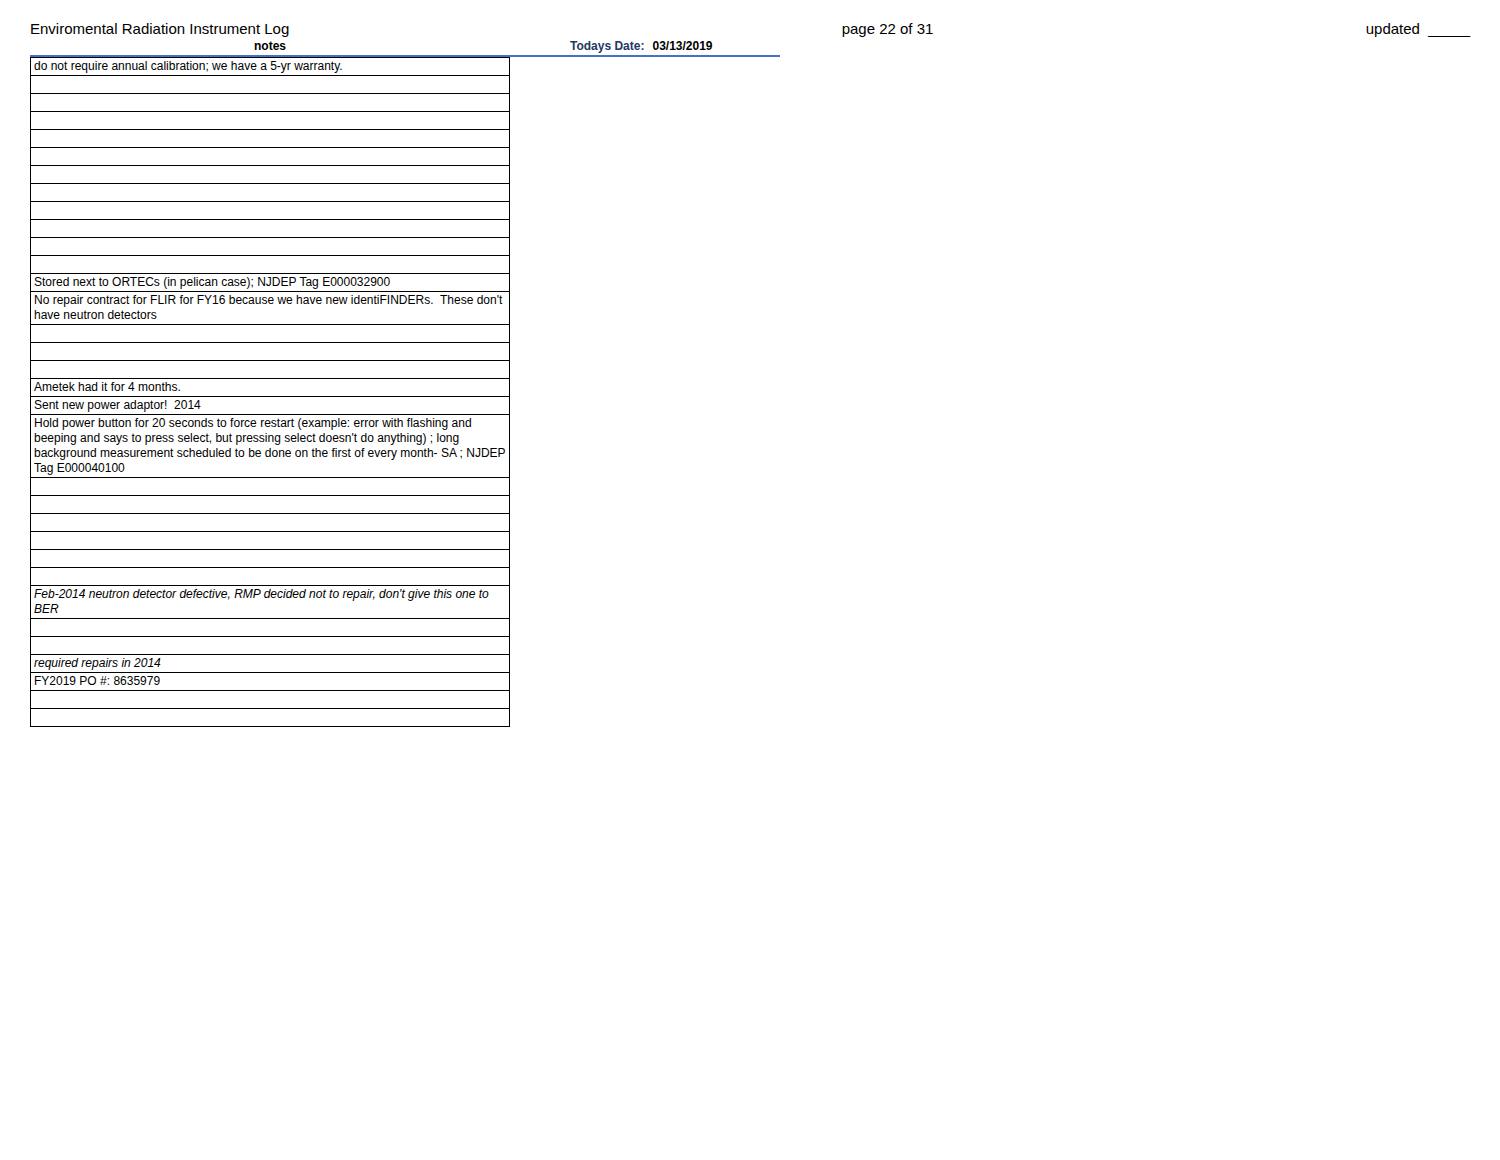Enviromental Radiation Instrument Log
page 22 of 31
updated _____
notes
Todays Date: 03/13/2019
| do not require annual calibration; we have a 5-yr warranty. |
| Stored next to ORTECs (in pelican case); NJDEP Tag E000032900 |
| No repair contract for FLIR for FY16 because we have new identiFINDERs. These don't have neutron detectors |
| Ametek had it for 4 months. |
| Sent new power adaptor! 2014 |
| Hold power button for 20 seconds to force restart (example: error with flashing and beeping and says to press select, but pressing select doesn't do anything) ; long background measurement scheduled to be done on the first of every month- SA ; NJDEP Tag E000040100 |
| Feb-2014 neutron detector defective, RMP decided not to repair, don't give this one to BER |
| required repairs in 2014 |
| FY2019 PO #: 8635979 |